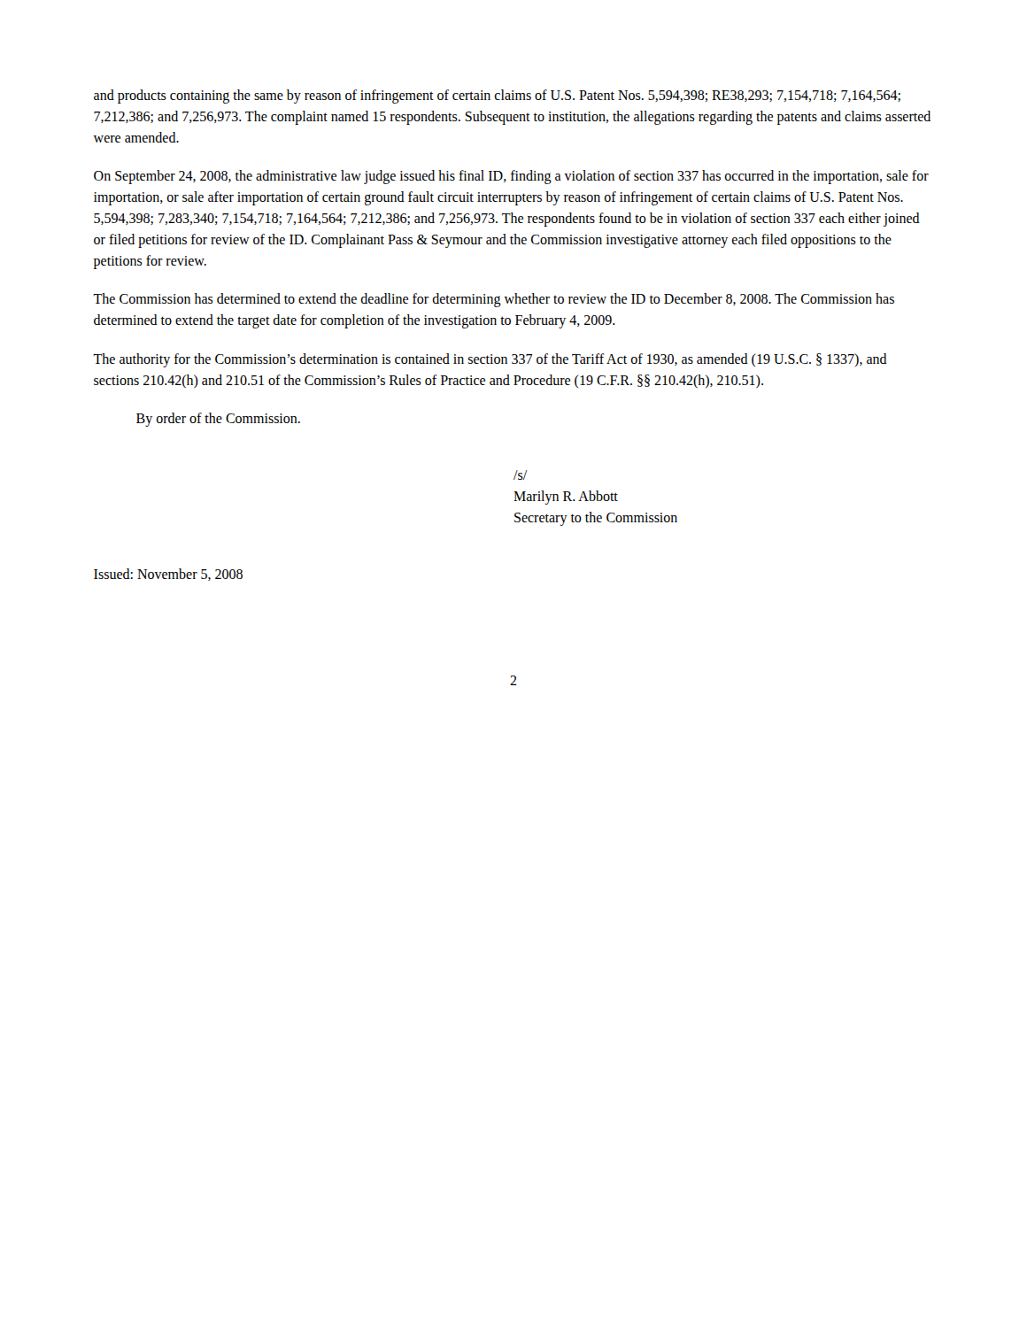and products containing the same by reason of infringement of certain claims of U.S. Patent Nos. 5,594,398; RE38,293; 7,154,718; 7,164,564; 7,212,386; and 7,256,973. The complaint named 15 respondents. Subsequent to institution, the allegations regarding the patents and claims asserted were amended.
On September 24, 2008, the administrative law judge issued his final ID, finding a violation of section 337 has occurred in the importation, sale for importation, or sale after importation of certain ground fault circuit interrupters by reason of infringement of certain claims of U.S. Patent Nos. 5,594,398; 7,283,340; 7,154,718; 7,164,564; 7,212,386; and 7,256,973. The respondents found to be in violation of section 337 each either joined or filed petitions for review of the ID. Complainant Pass & Seymour and the Commission investigative attorney each filed oppositions to the petitions for review.
The Commission has determined to extend the deadline for determining whether to review the ID to December 8, 2008. The Commission has determined to extend the target date for completion of the investigation to February 4, 2009.
The authority for the Commission’s determination is contained in section 337 of the Tariff Act of 1930, as amended (19 U.S.C. § 1337), and sections 210.42(h) and 210.51 of the Commission’s Rules of Practice and Procedure (19 C.F.R. §§ 210.42(h), 210.51).
By order of the Commission.
/s/
Marilyn R. Abbott
Secretary to the Commission
Issued: November 5, 2008
2